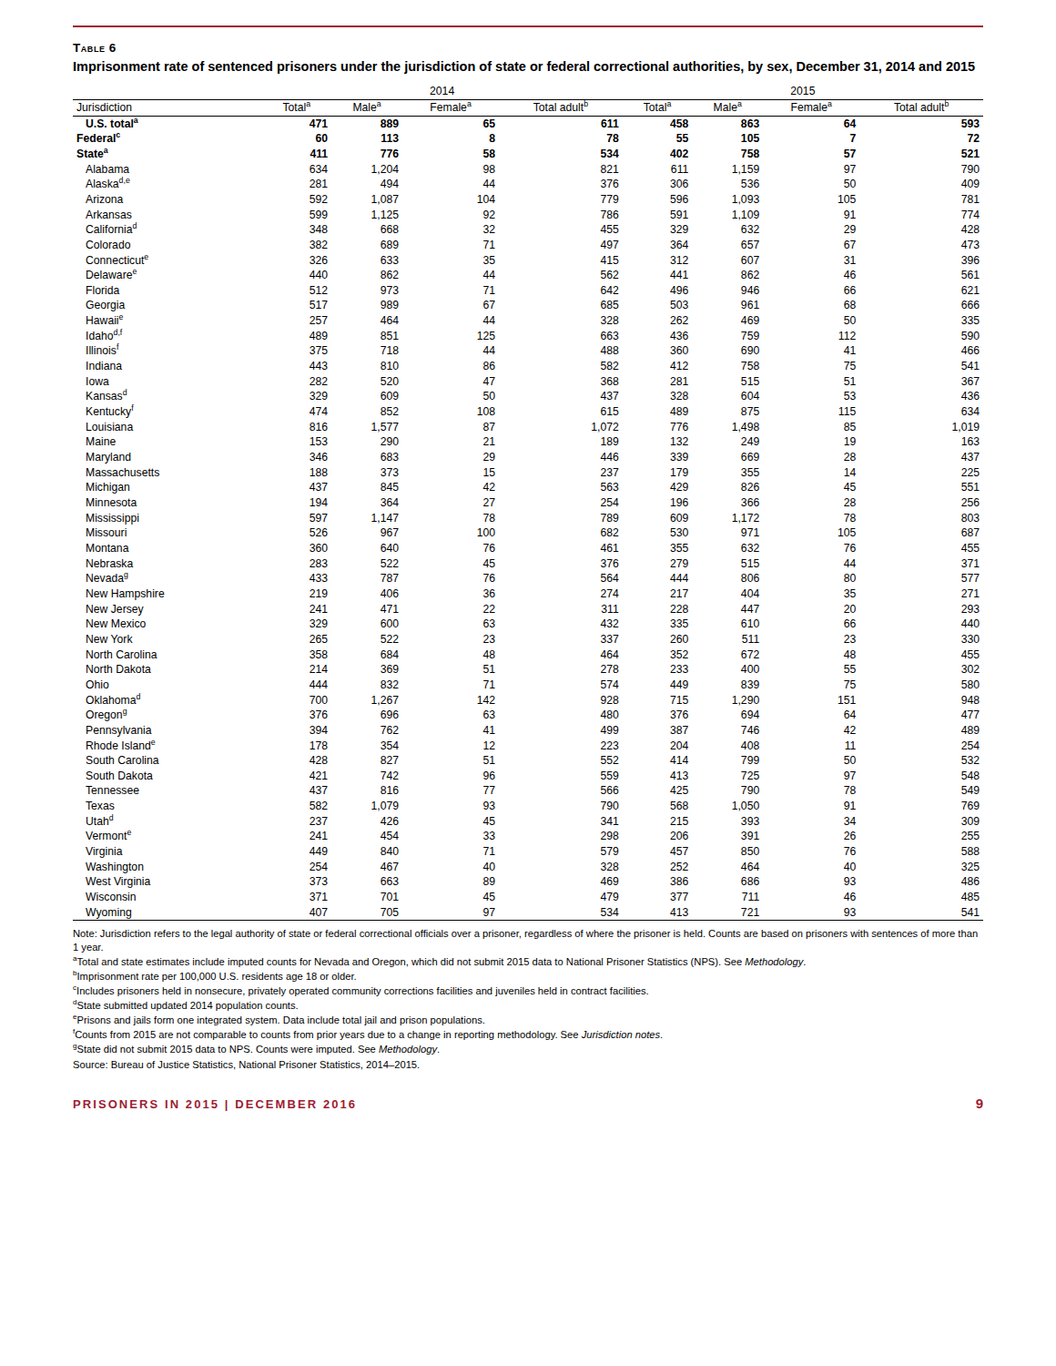Table 6
Imprisonment rate of sentenced prisoners under the jurisdiction of state or federal correctional authorities, by sex, December 31, 2014 and 2015
| | 2014 | 2015 |
| --- | --- | --- |
| Jurisdiction | Total a | Male a | Female a | Total adult b | Total a | Male a | Female a | Total adult b |
| U.S. total a | 471 | 889 | 65 | 611 | 458 | 863 | 64 | 593 |
| Federal c | 60 | 113 | 8 | 78 | 55 | 105 | 7 | 72 |
| State a | 411 | 776 | 58 | 534 | 402 | 758 | 57 | 521 |
| Alabama | 634 | 1,204 | 98 | 821 | 611 | 1,159 | 97 | 790 |
| Alaska d,e | 281 | 494 | 44 | 376 | 306 | 536 | 50 | 409 |
| Arizona | 592 | 1,087 | 104 | 779 | 596 | 1,093 | 105 | 781 |
| Arkansas | 599 | 1,125 | 92 | 786 | 591 | 1,109 | 91 | 774 |
| California d | 348 | 668 | 32 | 455 | 329 | 632 | 29 | 428 |
| Colorado | 382 | 689 | 71 | 497 | 364 | 657 | 67 | 473 |
| Connecticut e | 326 | 633 | 35 | 415 | 312 | 607 | 31 | 396 |
| Delaware e | 440 | 862 | 44 | 562 | 441 | 862 | 46 | 561 |
| Florida | 512 | 973 | 71 | 642 | 496 | 946 | 66 | 621 |
| Georgia | 517 | 989 | 67 | 685 | 503 | 961 | 68 | 666 |
| Hawaii e | 257 | 464 | 44 | 328 | 262 | 469 | 50 | 335 |
| Idaho d,f | 489 | 851 | 125 | 663 | 436 | 759 | 112 | 590 |
| Illinois f | 375 | 718 | 44 | 488 | 360 | 690 | 41 | 466 |
| Indiana | 443 | 810 | 86 | 582 | 412 | 758 | 75 | 541 |
| Iowa | 282 | 520 | 47 | 368 | 281 | 515 | 51 | 367 |
| Kansas d | 329 | 609 | 50 | 437 | 328 | 604 | 53 | 436 |
| Kentucky f | 474 | 852 | 108 | 615 | 489 | 875 | 115 | 634 |
| Louisiana | 816 | 1,577 | 87 | 1,072 | 776 | 1,498 | 85 | 1,019 |
| Maine | 153 | 290 | 21 | 189 | 132 | 249 | 19 | 163 |
| Maryland | 346 | 683 | 29 | 446 | 339 | 669 | 28 | 437 |
| Massachusetts | 188 | 373 | 15 | 237 | 179 | 355 | 14 | 225 |
| Michigan | 437 | 845 | 42 | 563 | 429 | 826 | 45 | 551 |
| Minnesota | 194 | 364 | 27 | 254 | 196 | 366 | 28 | 256 |
| Mississippi | 597 | 1,147 | 78 | 789 | 609 | 1,172 | 78 | 803 |
| Missouri | 526 | 967 | 100 | 682 | 530 | 971 | 105 | 687 |
| Montana | 360 | 640 | 76 | 461 | 355 | 632 | 76 | 455 |
| Nebraska | 283 | 522 | 45 | 376 | 279 | 515 | 44 | 371 |
| Nevada g | 433 | 787 | 76 | 564 | 444 | 806 | 80 | 577 |
| New Hampshire | 219 | 406 | 36 | 274 | 217 | 404 | 35 | 271 |
| New Jersey | 241 | 471 | 22 | 311 | 228 | 447 | 20 | 293 |
| New Mexico | 329 | 600 | 63 | 432 | 335 | 610 | 66 | 440 |
| New York | 265 | 522 | 23 | 337 | 260 | 511 | 23 | 330 |
| North Carolina | 358 | 684 | 48 | 464 | 352 | 672 | 48 | 455 |
| North Dakota | 214 | 369 | 51 | 278 | 233 | 400 | 55 | 302 |
| Ohio | 444 | 832 | 71 | 574 | 449 | 839 | 75 | 580 |
| Oklahoma d | 700 | 1,267 | 142 | 928 | 715 | 1,290 | 151 | 948 |
| Oregon g | 376 | 696 | 63 | 480 | 376 | 694 | 64 | 477 |
| Pennsylvania | 394 | 762 | 41 | 499 | 387 | 746 | 42 | 489 |
| Rhode Island e | 178 | 354 | 12 | 223 | 204 | 408 | 11 | 254 |
| South Carolina | 428 | 827 | 51 | 552 | 414 | 799 | 50 | 532 |
| South Dakota | 421 | 742 | 96 | 559 | 413 | 725 | 97 | 548 |
| Tennessee | 437 | 816 | 77 | 566 | 425 | 790 | 78 | 549 |
| Texas | 582 | 1,079 | 93 | 790 | 568 | 1,050 | 91 | 769 |
| Utah d | 237 | 426 | 45 | 341 | 215 | 393 | 34 | 309 |
| Vermont e | 241 | 454 | 33 | 298 | 206 | 391 | 26 | 255 |
| Virginia | 449 | 840 | 71 | 579 | 457 | 850 | 76 | 588 |
| Washington | 254 | 467 | 40 | 328 | 252 | 464 | 40 | 325 |
| West Virginia | 373 | 663 | 89 | 469 | 386 | 686 | 93 | 486 |
| Wisconsin | 371 | 701 | 45 | 479 | 377 | 711 | 46 | 485 |
| Wyoming | 407 | 705 | 97 | 534 | 413 | 721 | 93 | 541 |
Note: Jurisdiction refers to the legal authority of state or federal correctional officials over a prisoner, regardless of where the prisoner is held. Counts are based on prisoners with sentences of more than 1 year.
aTotal and state estimates include imputed counts for Nevada and Oregon, which did not submit 2015 data to National Prisoner Statistics (NPS). See Methodology.
bImprisonment rate per 100,000 U.S. residents age 18 or older.
cIncludes prisoners held in nonsecure, privately operated community corrections facilities and juveniles held in contract facilities.
dState submitted updated 2014 population counts.
ePrisons and jails form one integrated system. Data include total jail and prison populations.
fCounts from 2015 are not comparable to counts from prior years due to a change in reporting methodology. See Jurisdiction notes.
gState did not submit 2015 data to NPS. Counts were imputed. See Methodology.
Source: Bureau of Justice Statistics, National Prisoner Statistics, 2014–2015.
PRISONERS IN 2015 | DECEMBER 2016
9